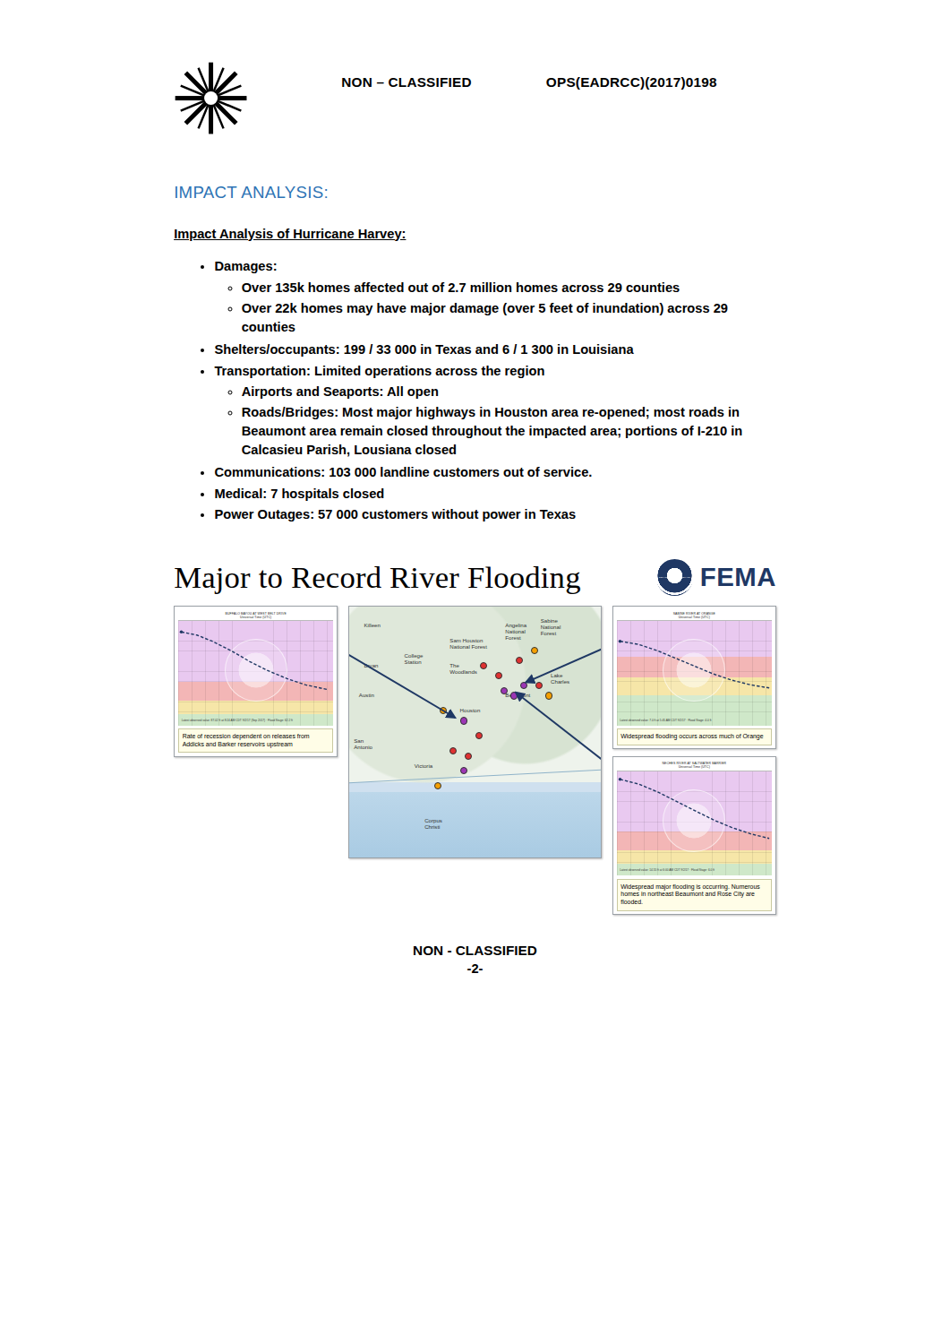NON – CLASSIFIED OPS(EADRCC)(2017)0198
IMPACT ANALYSIS:
Impact Analysis of Hurricane Harvey:
Damages:
Over 135k homes affected out of 2.7 million homes across 29 counties
Over 22k homes may have major damage (over 5 feet of inundation) across 29 counties
Shelters/occupants: 199 / 33 000 in Texas and 6 / 1 300 in Louisiana
Transportation: Limited operations across the region
Airports and Seaports: All open
Roads/Bridges: Most major highways in Houston area re-opened; most roads in Beaumont area remain closed throughout the impacted area; portions of I-210 in Calcasieu Parish, Lousiana closed
Communications: 103 000 landline customers out of service.
Medical: 7 hospitals closed
Power Outages: 57 000 customers without power in Texas
Major to Record River Flooding
FEMA
BUFFALO BAYOU AT WEST BELT DRIVE
Universal Time (UTC)
Latest observed value: 87.02 ft at 8:24 AM CDT 9/2/17 (Sep 2017) · Flood Stage: 62.2 ft
Rate of recession dependent on releases from Addicks and Barker reservoirs upstream
Killeen Bryan Austin San
Antonio College
Station Sam Houston
National Forest The
Woodlands Angelina
National
Forest Sabine
National
Forest Houston Beaumont Lake
Charles Victoria Corpus
Christi
SABINE RIVER AT ORANGE
Universal Time (UTC)
Latest observed value: 7.0 ft at 5:45 AM CDT 9/2/17 · Flood Stage: 4.0 ft
Widespread flooding occurs across much of Orange
NECHES RIVER AT SALTWATER BARRIER
Universal Time (UTC)
Latest observed value: 14.55 ft at 6:00 AM CDT 9/2/17 · Flood Stage: 6.0 ft
Widespread major flooding is occurring. Numerous homes in northeast Beaumont and Rose City are flooded.
NON - CLASSIFIED
-2-